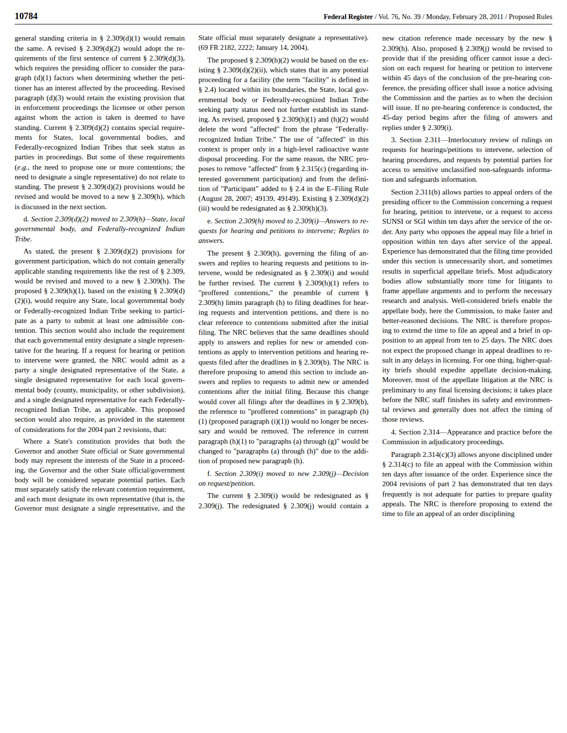10784
Federal Register / Vol. 76, No. 39 / Monday, February 28, 2011 / Proposed Rules
general standing criteria in § 2.309(d)(1) would remain the same. A revised § 2.309(d)(2) would adopt the requirements of the first sentence of current § 2.309(d)(3), which requires the presiding officer to consider the paragraph (d)(1) factors when determining whether the petitioner has an interest affected by the proceeding. Revised paragraph (d)(3) would retain the existing provision that in enforcement proceedings the licensee or other person against whom the action is taken is deemed to have standing. Current § 2.309(d)(2) contains special requirements for States, local governmental bodies, and Federally-recognized Indian Tribes that seek status as parties in proceedings. But some of these requirements (e.g., the need to propose one or more contentions; the need to designate a single representative) do not relate to standing. The present § 2.309(d)(2) provisions would be revised and would be moved to a new § 2.309(h), which is discussed in the next section.
d. Section 2.309(d)(2) moved to 2.309(h)—State, local governmental body, and Federally-recognized Indian Tribe.
As stated, the present § 2.309(d)(2) provisions for government participation, which do not contain generally applicable standing requirements like the rest of § 2.309, would be revised and moved to a new § 2.309(h). The proposed § 2.309(h)(1), based on the existing § 2.309(d)(2)(i), would require any State, local governmental body or Federally-recognized Indian Tribe seeking to participate as a party to submit at least one admissible contention. This section would also include the requirement that each governmental entity designate a single representative for the hearing. If a request for hearing or petition to intervene were granted, the NRC would admit as a party a single designated representative of the State, a single designated representative for each local governmental body (county, municipality, or other subdivision), and a single designated representative for each Federally-recognized Indian Tribe, as applicable. This proposed section would also require, as provided in the statement of considerations for the 2004 part 2 revisions, that:
Where a State's constitution provides that both the Governor and another State official or State governmental body may represent the interests of the State in a proceeding, the Governor and the other State official/government body will be considered separate potential parties. Each must separately satisfy the relevant contention requirement, and each must designate its own representative (that is, the Governor must designate a single representative, and the State official must separately designate a representative). (69 FR 2182, 2222; January 14, 2004).
The proposed § 2.309(h)(2) would be based on the existing § 2.309(d)(2)(ii), which states that in any potential proceeding for a facility (the term "facility" is defined in § 2.4) located within its boundaries, the State, local governmental body or Federally-recognized Indian Tribe seeking party status need not further establish its standing. As revised, proposed § 2.309(h)(1) and (h)(2) would delete the word "affected" from the phrase "Federally-recognized Indian Tribe." The use of "affected" in this context is proper only in a high-level radioactive waste disposal proceeding. For the same reason, the NRC proposes to remove "affected" from § 2.315(c) (regarding interested government participation) and from the definition of "Participant" added to § 2.4 in the E–Filing Rule (August 28, 2007; 49139, 49149). Existing § 2.309(d)(2)(iii) would be redesignated as § 2.309(h)(3).
e. Section 2.309(h) moved to 2.309(i)—Answers to requests for hearing and petitions to intervene; Replies to answers.
The present § 2.309(h), governing the filing of answers and replies to hearing requests and petitions to intervene, would be redesignated as § 2.309(i) and would be further revised. The current § 2.309(h)(1) refers to "proffered contentions," the preamble of current § 2.309(h) limits paragraph (h) to filing deadlines for hearing requests and intervention petitions, and there is no clear reference to contentions submitted after the initial filing. The NRC believes that the same deadlines should apply to answers and replies for new or amended contentions as apply to intervention petitions and hearing requests filed after the deadlines in § 2.309(b). The NRC is therefore proposing to amend this section to include answers and replies to requests to admit new or amended contentions after the initial filing. Because this change would cover all filings after the deadlines in § 2.309(b), the reference to "proffered contentions" in paragraph (h)(1) (proposed paragraph (i)(1)) would no longer be necessary and would be removed. The reference in current paragraph (h)(1) to "paragraphs (a) through (g)" would be changed to "paragraphs (a) through (h)" due to the addition of proposed new paragraph (h).
f. Section 2.309(i) moved to new 2.309(j)—Decision on request/petition.
The current § 2.309(i) would be redesignated as § 2.309(j). The redesignated § 2.309(j) would contain a new citation reference made necessary by the new § 2.309(h). Also, proposed § 2.309(j) would be revised to provide that if the presiding officer cannot issue a decision on each request for hearing or petition to intervene within 45 days of the conclusion of the pre-hearing conference, the presiding officer shall issue a notice advising the Commission and the parties as to when the decision will issue. If no pre-hearing conference is conducted, the 45-day period begins after the filing of answers and replies under § 2.309(i).
3. Section 2.311—Interlocutory review of rulings on requests for hearings/petitions to intervene, selection of hearing procedures, and requests by potential parties for access to sensitive unclassified non-safeguards information and safeguards information.
Section 2.311(b) allows parties to appeal orders of the presiding officer to the Commission concerning a request for hearing, petition to intervene, or a request to access SUNSI or SGI within ten days after the service of the order. Any party who opposes the appeal may file a brief in opposition within ten days after service of the appeal. Experience has demonstrated that the filing time provided under this section is unnecessarily short, and sometimes results in superficial appellate briefs. Most adjudicatory bodies allow substantially more time for litigants to frame appellate arguments and to perform the necessary research and analysis. Well-considered briefs enable the appellate body, here the Commission, to make faster and better-reasoned decisions. The NRC is therefore proposing to extend the time to file an appeal and a brief in opposition to an appeal from ten to 25 days. The NRC does not expect the proposed change in appeal deadlines to result in any delays in licensing. For one thing, higher-quality briefs should expedite appellate decision-making. Moreover, most of the appellate litigation at the NRC is preliminary to any final licensing decisions; it takes place before the NRC staff finishes its safety and environmental reviews and generally does not affect the timing of those reviews.
4. Section 2.314—Appearance and practice before the Commission in adjudicatory proceedings.
Paragraph 2.314(c)(3) allows anyone disciplined under § 2.314(c) to file an appeal with the Commission within ten days after issuance of the order. Experience since the 2004 revisions of part 2 has demonstrated that ten days frequently is not adequate for parties to prepare quality appeals. The NRC is therefore proposing to extend the time to file an appeal of an order disciplining